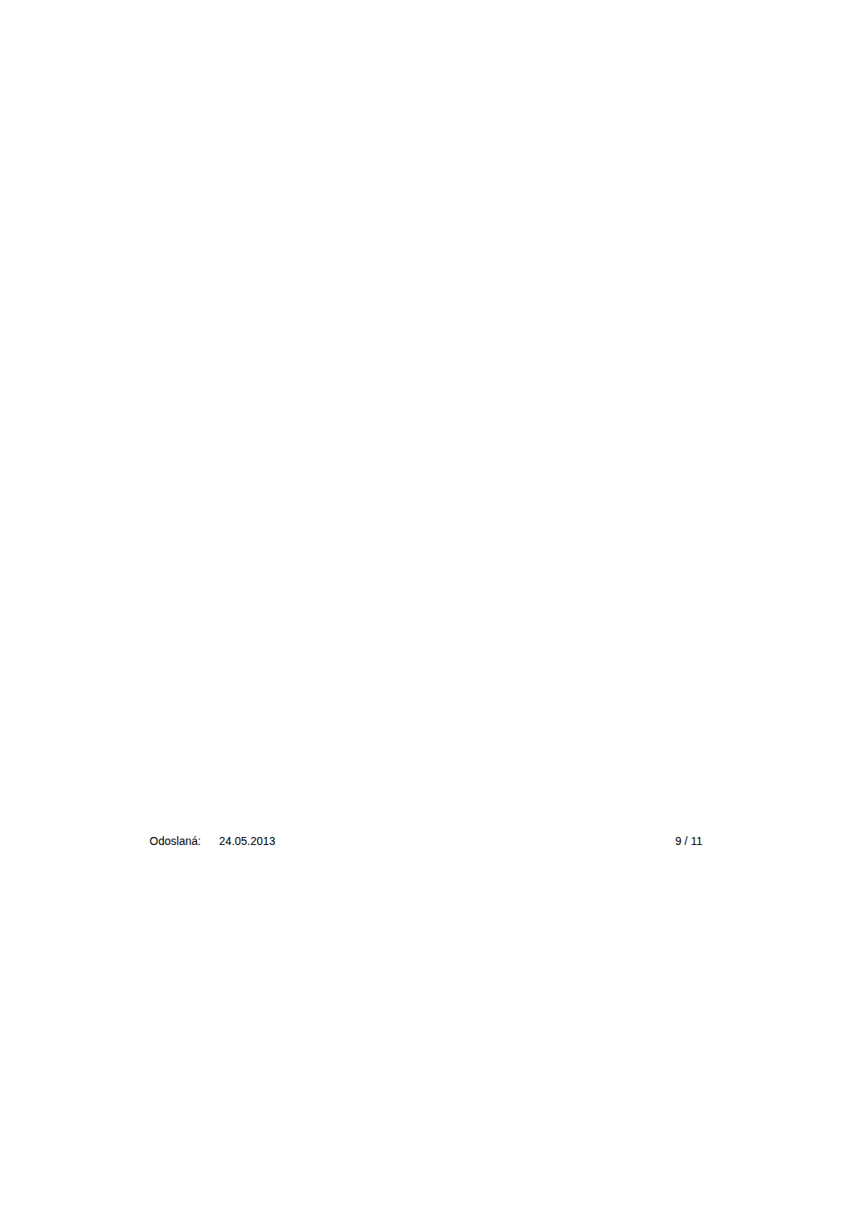Odoslaná: 24.05.2013
9 / 11